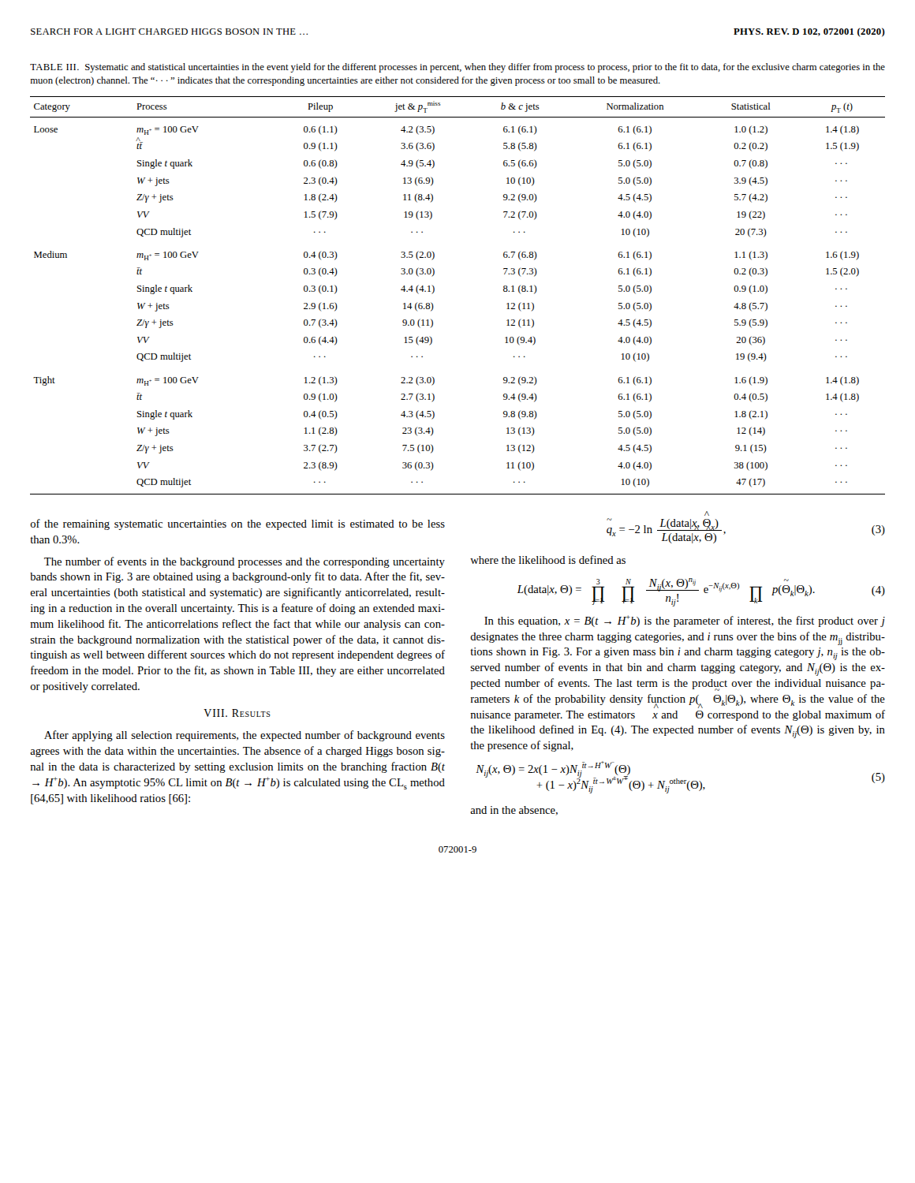Search for a light charged Higgs boson in the …
PHYS. REV. D 102, 072001 (2020)
TABLE III. Systematic and statistical uncertainties in the event yield for the different processes in percent, when they differ from process to process, prior to the fit to data, for the exclusive charm categories in the muon (electron) channel. The “···” indicates that the corresponding uncertainties are either not considered for the given process or too small to be measured.
| Category | Process | Pileup | jet & p T miss | b & c jets | Normalization | Statistical | p T ( t ) |
| --- | --- | --- | --- | --- | --- | --- | --- |
| Loose | m H + = 100 GeV | 0.6 (1.1) | 4.2 (3.5) | 6.1 (6.1) | 6.1 (6.1) | 1.0 (1.2) | 1.4 (1.8) |
| | t t̄ | 0.9 (1.1) | 3.6 (3.6) | 5.8 (5.8) | 6.1 (6.1) | 0.2 (0.2) | 1.5 (1.9) |
| | Single t quark | 0.6 (0.8) | 4.9 (5.4) | 6.5 (6.6) | 5.0 (5.0) | 0.7 (0.8) | ··· |
| | W + jets | 2.3 (0.4) | 13 (6.9) | 10 (10) | 5.0 (5.0) | 3.9 (4.5) | ··· |
| | Z / γ + jets | 1.8 (2.4) | 11 (8.4) | 9.2 (9.0) | 4.5 (4.5) | 5.7 (4.2) | ··· |
| | VV | 1.5 (7.9) | 19 (13) | 7.2 (7.0) | 4.0 (4.0) | 19 (22) | ··· |
| | QCD multijet | ··· | ··· | ··· | 10 (10) | 20 (7.3) | ··· |
| Medium | m H + = 100 GeV | 0.4 (0.3) | 3.5 (2.0) | 6.7 (6.8) | 6.1 (6.1) | 1.1 (1.3) | 1.6 (1.9) |
| | t̄t | 0.3 (0.4) | 3.0 (3.0) | 7.3 (7.3) | 6.1 (6.1) | 0.2 (0.3) | 1.5 (2.0) |
| | Single t quark | 0.3 (0.1) | 4.4 (4.1) | 8.1 (8.1) | 5.0 (5.0) | 0.9 (1.0) | ··· |
| | W + jets | 2.9 (1.6) | 14 (6.8) | 12 (11) | 5.0 (5.0) | 4.8 (5.7) | ··· |
| | Z / γ + jets | 0.7 (3.4) | 9.0 (11) | 12 (11) | 4.5 (4.5) | 5.9 (5.9) | ··· |
| | VV | 0.6 (4.4) | 15 (49) | 10 (9.4) | 4.0 (4.0) | 20 (36) | ··· |
| | QCD multijet | ··· | ··· | ··· | 10 (10) | 19 (9.4) | ··· |
| Tight | m H + = 100 GeV | 1.2 (1.3) | 2.2 (3.0) | 9.2 (9.2) | 6.1 (6.1) | 1.6 (1.9) | 1.4 (1.8) |
| | t̄t | 0.9 (1.0) | 2.7 (3.1) | 9.4 (9.4) | 6.1 (6.1) | 0.4 (0.5) | 1.4 (1.8) |
| | Single t quark | 0.4 (0.5) | 4.3 (4.5) | 9.8 (9.8) | 5.0 (5.0) | 1.8 (2.1) | ··· |
| | W + jets | 1.1 (2.8) | 23 (3.4) | 13 (13) | 5.0 (5.0) | 12 (14) | ··· |
| | Z / γ + jets | 3.7 (2.7) | 7.5 (10) | 13 (12) | 4.5 (4.5) | 9.1 (15) | ··· |
| | VV | 2.3 (8.9) | 36 (0.3) | 11 (10) | 4.0 (4.0) | 38 (100) | ··· |
| | QCD multijet | ··· | ··· | ··· | 10 (10) | 47 (17) | ··· |
of the remaining systematic uncertainties on the expected limit is estimated to be less than 0.3%.
The number of events in the background processes and the corresponding uncertainty bands shown in Fig. 3 are obtained using a background-only fit to data. After the fit, several uncertainties (both statistical and systematic) are significantly anticorrelated, resulting in a reduction in the overall uncertainty. This is a feature of doing an extended maximum likelihood fit. The anticorrelations reflect the fact that while our analysis can constrain the background normalization with the statistical power of the data, it cannot distinguish as well between different sources which do not represent independent degrees of freedom in the model. Prior to the fit, as shown in Table III, they are either uncorrelated or positively correlated.
VIII. Results
After applying all selection requirements, the expected number of background events agrees with the data within the uncertainties. The absence of a charged Higgs boson signal in the data is characterized by setting exclusion limits on the branching fraction B(t → H+b). An asymptotic 95% CL limit on B(t → H+b) is calculated using the CLs method [64,65] with likelihood ratios [66]:
qx = −2 ln L(data|x, Θx) L(data|x, Θ) ,
(3)
where the likelihood is defined as
L(data|x, Θ) = ∏3 j=1 ∏Ni=1 Nij(x, Θ)nij nij! e−Nij(x,Θ) ∏k p(Θk|Θk).
(4)
In this equation, x = B(t → H+b) is the parameter of interest, the first product over j designates the three charm tagging categories, and i runs over the bins of the mjj distributions shown in Fig. 3. For a given mass bin i and charm tagging category j, nij is the observed number of events in that bin and charm tagging category, and Nij(Θ) is the expected number of events. The last term is the product over the individual nuisance parameters k of the probability density function p(Θk|Θk), where Θk is the value of the nuisance parameter. The estimators x and Θ correspond to the global maximum of the likelihood defined in Eq. (4). The expected number of events Nij(Θ) is given by, in the presence of signal,
Nij(x, Θ) = 2x(1 − x)Nijt̄t→H+W−(Θ)
+ (1 − x)2Nijt̄t→W±W∓(Θ) + Nijother(Θ),
(5)
and in the absence,
072001-9